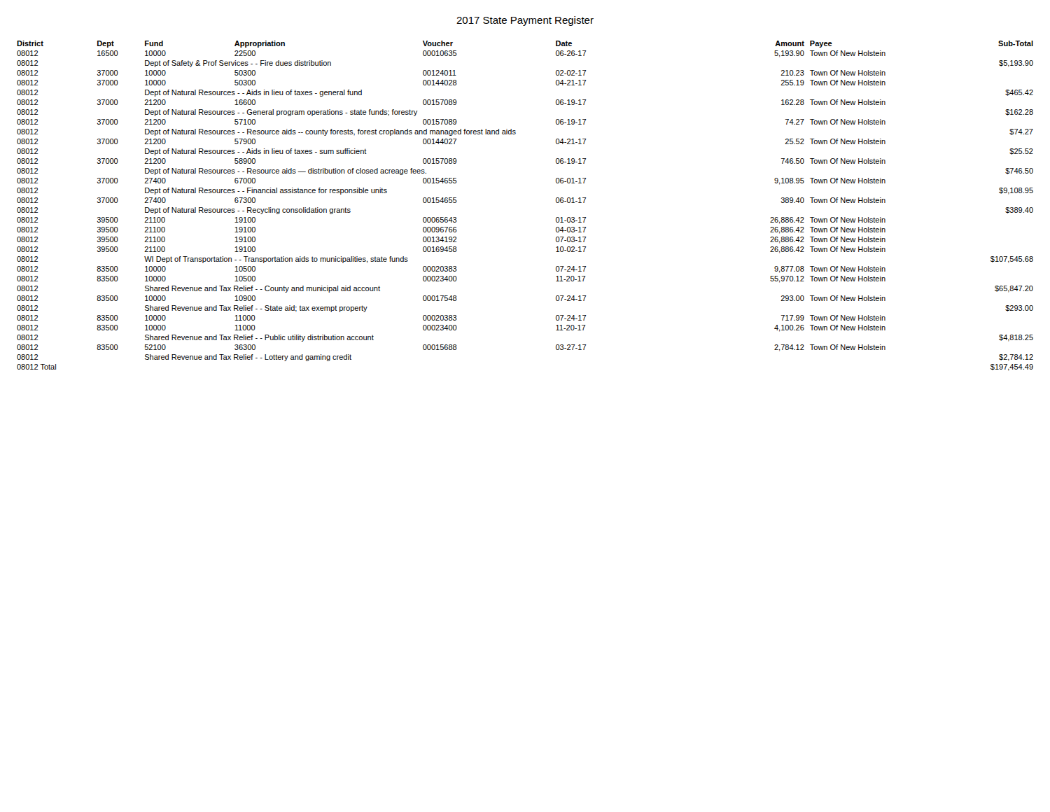2017 State Payment Register
| District | Dept | Fund | Appropriation | Voucher | Date | Amount | Payee | Sub-Total |
| --- | --- | --- | --- | --- | --- | --- | --- | --- |
| 08012 | 16500 | 10000 | 22500 | 00010635 | 06-26-17 | 5,193.90 | Town Of New Holstein | |
| 08012 | | Dept of Safety & Prof Services - - Fire dues distribution | | $5,193.90 |
| 08012 | 37000 | 10000 | 50300 | 00124011 | 02-02-17 | 210.23 | Town Of New Holstein | |
| 08012 | 37000 | 10000 | 50300 | 00144028 | 04-21-17 | 255.19 | Town Of New Holstein | |
| 08012 | | Dept of Natural Resources - - Aids in lieu of taxes - general fund | | $465.42 |
| 08012 | 37000 | 21200 | 16600 | 00157089 | 06-19-17 | 162.28 | Town Of New Holstein | |
| 08012 | | Dept of Natural Resources - - General program operations - state funds; forestry | | $162.28 |
| 08012 | 37000 | 21200 | 57100 | 00157089 | 06-19-17 | 74.27 | Town Of New Holstein | |
| 08012 | | Dept of Natural Resources - - Resource aids -- county forests, forest croplands and managed forest land aids | | $74.27 |
| 08012 | 37000 | 21200 | 57900 | 00144027 | 04-21-17 | 25.52 | Town Of New Holstein | |
| 08012 | | Dept of Natural Resources - - Aids in lieu of taxes - sum sufficient | | $25.52 |
| 08012 | 37000 | 21200 | 58900 | 00157089 | 06-19-17 | 746.50 | Town Of New Holstein | |
| 08012 | | Dept of Natural Resources - - Resource aids — distribution of closed acreage fees. | | $746.50 |
| 08012 | 37000 | 27400 | 67000 | 00154655 | 06-01-17 | 9,108.95 | Town Of New Holstein | |
| 08012 | | Dept of Natural Resources - - Financial assistance for responsible units | | $9,108.95 |
| 08012 | 37000 | 27400 | 67300 | 00154655 | 06-01-17 | 389.40 | Town Of New Holstein | |
| 08012 | | Dept of Natural Resources - - Recycling consolidation grants | | $389.40 |
| 08012 | 39500 | 21100 | 19100 | 00065643 | 01-03-17 | 26,886.42 | Town Of New Holstein | |
| 08012 | 39500 | 21100 | 19100 | 00096766 | 04-03-17 | 26,886.42 | Town Of New Holstein | |
| 08012 | 39500 | 21100 | 19100 | 00134192 | 07-03-17 | 26,886.42 | Town Of New Holstein | |
| 08012 | 39500 | 21100 | 19100 | 00169458 | 10-02-17 | 26,886.42 | Town Of New Holstein | |
| 08012 | | WI Dept of Transportation - - Transportation aids to municipalities, state funds | | $107,545.68 |
| 08012 | 83500 | 10000 | 10500 | 00020383 | 07-24-17 | 9,877.08 | Town Of New Holstein | |
| 08012 | 83500 | 10000 | 10500 | 00023400 | 11-20-17 | 55,970.12 | Town Of New Holstein | |
| 08012 | | Shared Revenue and Tax Relief - - County and municipal aid account | | $65,847.20 |
| 08012 | 83500 | 10000 | 10900 | 00017548 | 07-24-17 | 293.00 | Town Of New Holstein | |
| 08012 | | Shared Revenue and Tax Relief - - State aid; tax exempt property | | $293.00 |
| 08012 | 83500 | 10000 | 11000 | 00020383 | 07-24-17 | 717.99 | Town Of New Holstein | |
| 08012 | 83500 | 10000 | 11000 | 00023400 | 11-20-17 | 4,100.26 | Town Of New Holstein | |
| 08012 | | Shared Revenue and Tax Relief - - Public utility distribution account | | $4,818.25 |
| 08012 | 83500 | 52100 | 36300 | 00015688 | 03-27-17 | 2,784.12 | Town Of New Holstein | |
| 08012 | | Shared Revenue and Tax Relief - - Lottery and gaming credit | | $2,784.12 |
| 08012 Total | | | | | | | | $197,454.49 |